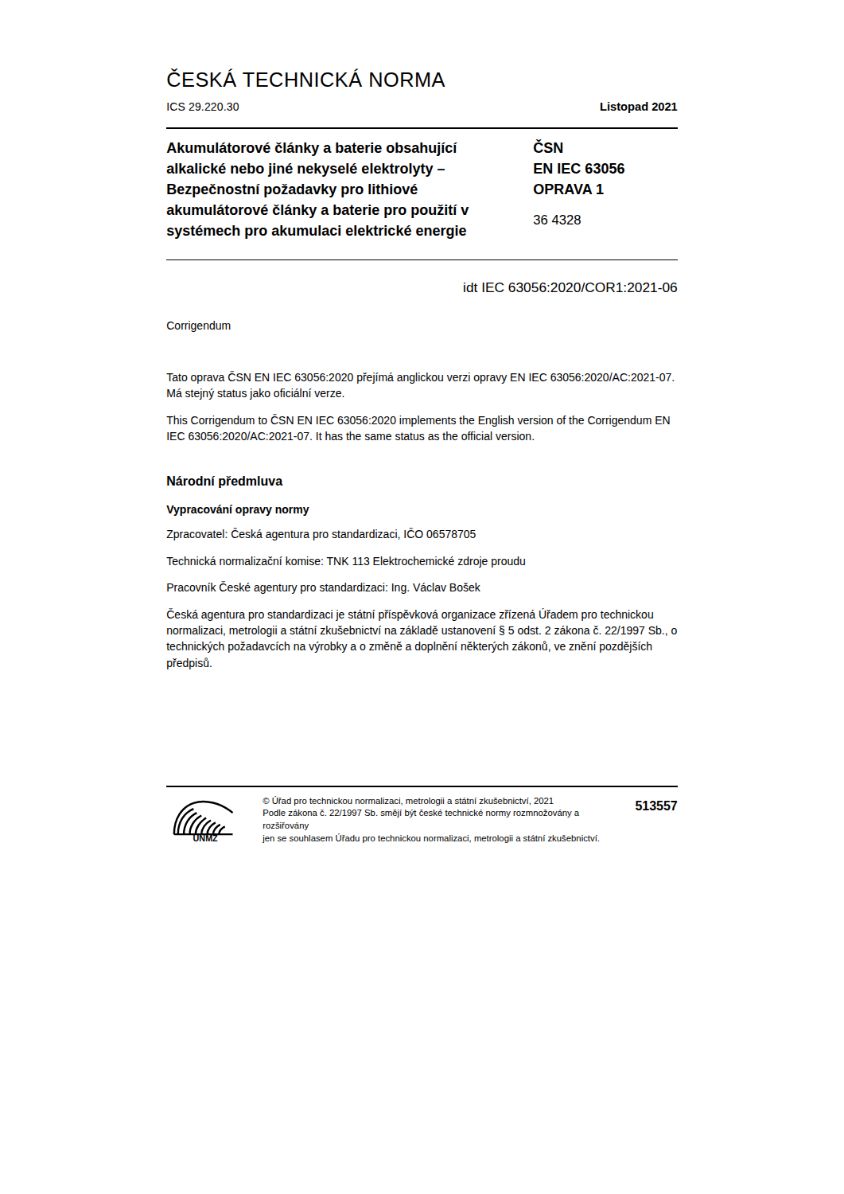ČESKÁ TECHNICKÁ NORMA
ICS 29.220.30 Listopad 2021
Akumulátorové články a baterie obsahující alkalické nebo jiné nekyselé elektrolyty – Bezpečnostní požadavky pro lithiové akumulátorové články a baterie pro použití v systémech pro akumulaci elektrické energie
ČSN EN IEC 63056 OPRAVA 1 36 4328
idt IEC 63056:2020/COR1:2021-06
Corrigendum
Tato oprava ČSN EN IEC 63056:2020 přejímá anglickou verzi opravy EN IEC 63056:2020/AC:2021-07. Má stejný status jako oficiální verze.
This Corrigendum to ČSN EN IEC 63056:2020 implements the English version of the Corrigendum EN IEC 63056:2020/AC:2021-07. It has the same status as the official version.
Národní předmluva
Vypracování opravy normy
Zpracovatel: Česká agentura pro standardizaci, IČO 06578705
Technická normalizační komise: TNK 113 Elektrochemické zdroje proudu
Pracovník České agentury pro standardizaci: Ing. Václav Bošek
Česká agentura pro standardizaci je státní příspěvková organizace zřízená Úřadem pro technickou normalizaci, metrologii a státní zkušebnictví na základě ustanovení § 5 odst. 2 zákona č. 22/1997 Sb., o technických požadavcích na výrobky a o změně a doplnění některých zákonů, ve znění pozdějších předpisů.
ÚNMZ
© Úřad pro technickou normalizaci, metrologii a státní zkušebnictví, 2021
Podle zákona č. 22/1997 Sb. smějí být české technické normy rozmnožovány a rozšiřovány
jen se souhlasem Úřadu pro technickou normalizaci, metrologii a státní zkušebnictví.
513557